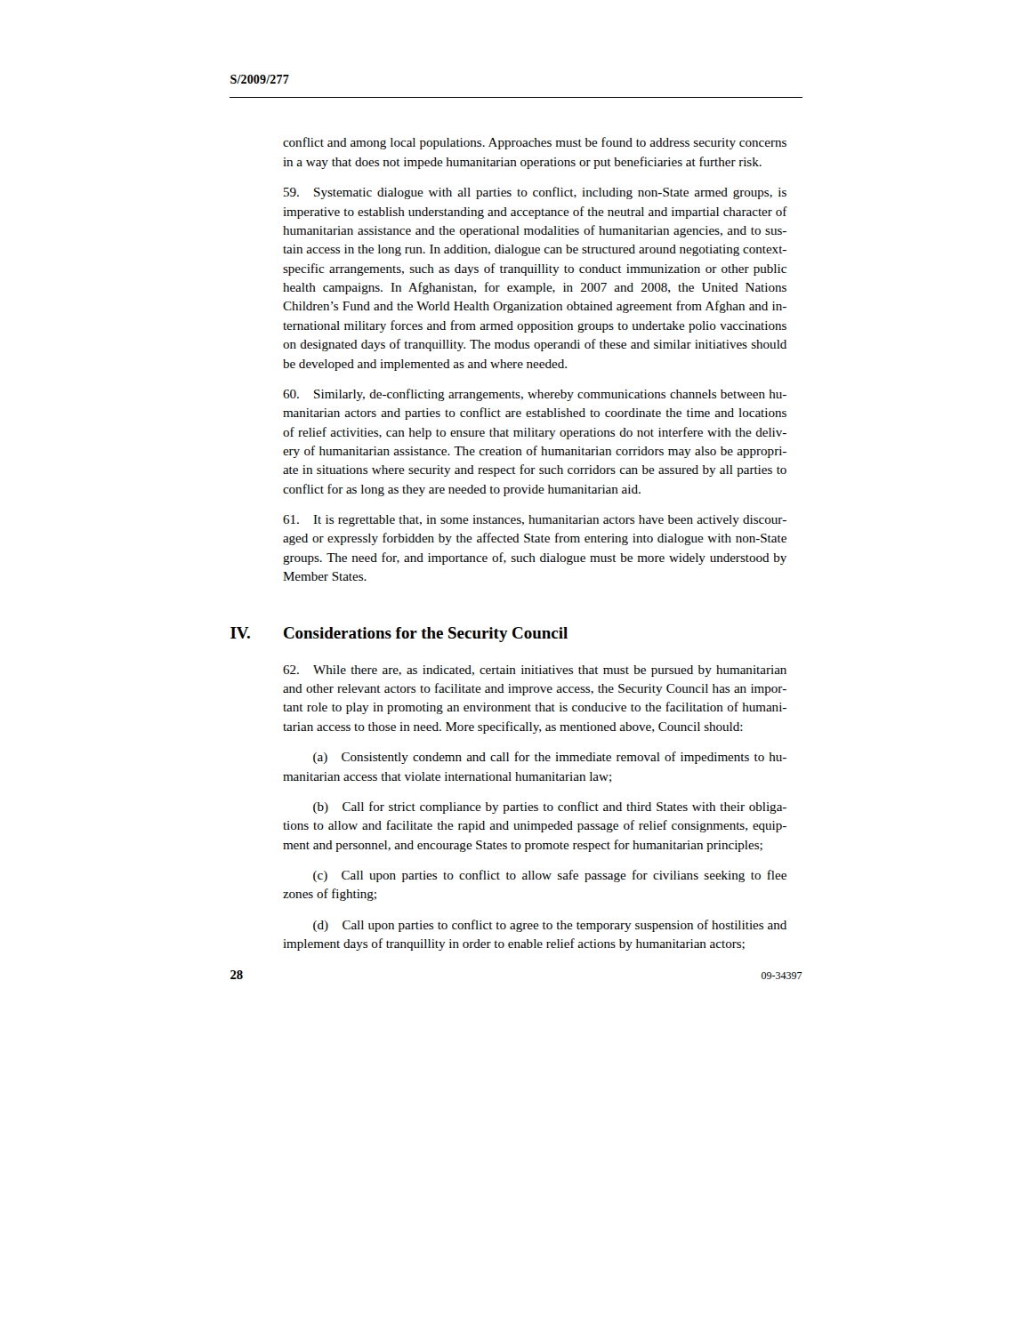S/2009/277
conflict and among local populations. Approaches must be found to address security concerns in a way that does not impede humanitarian operations or put beneficiaries at further risk.
59. Systematic dialogue with all parties to conflict, including non-State armed groups, is imperative to establish understanding and acceptance of the neutral and impartial character of humanitarian assistance and the operational modalities of humanitarian agencies, and to sustain access in the long run. In addition, dialogue can be structured around negotiating context-specific arrangements, such as days of tranquillity to conduct immunization or other public health campaigns. In Afghanistan, for example, in 2007 and 2008, the United Nations Children’s Fund and the World Health Organization obtained agreement from Afghan and international military forces and from armed opposition groups to undertake polio vaccinations on designated days of tranquillity. The modus operandi of these and similar initiatives should be developed and implemented as and where needed.
60. Similarly, de-conflicting arrangements, whereby communications channels between humanitarian actors and parties to conflict are established to coordinate the time and locations of relief activities, can help to ensure that military operations do not interfere with the delivery of humanitarian assistance. The creation of humanitarian corridors may also be appropriate in situations where security and respect for such corridors can be assured by all parties to conflict for as long as they are needed to provide humanitarian aid.
61. It is regrettable that, in some instances, humanitarian actors have been actively discouraged or expressly forbidden by the affected State from entering into dialogue with non-State groups. The need for, and importance of, such dialogue must be more widely understood by Member States.
IV. Considerations for the Security Council
62. While there are, as indicated, certain initiatives that must be pursued by humanitarian and other relevant actors to facilitate and improve access, the Security Council has an important role to play in promoting an environment that is conducive to the facilitation of humanitarian access to those in need. More specifically, as mentioned above, Council should:
(a) Consistently condemn and call for the immediate removal of impediments to humanitarian access that violate international humanitarian law;
(b) Call for strict compliance by parties to conflict and third States with their obligations to allow and facilitate the rapid and unimpeded passage of relief consignments, equipment and personnel, and encourage States to promote respect for humanitarian principles;
(c) Call upon parties to conflict to allow safe passage for civilians seeking to flee zones of fighting;
(d) Call upon parties to conflict to agree to the temporary suspension of hostilities and implement days of tranquillity in order to enable relief actions by humanitarian actors;
28
09-34397